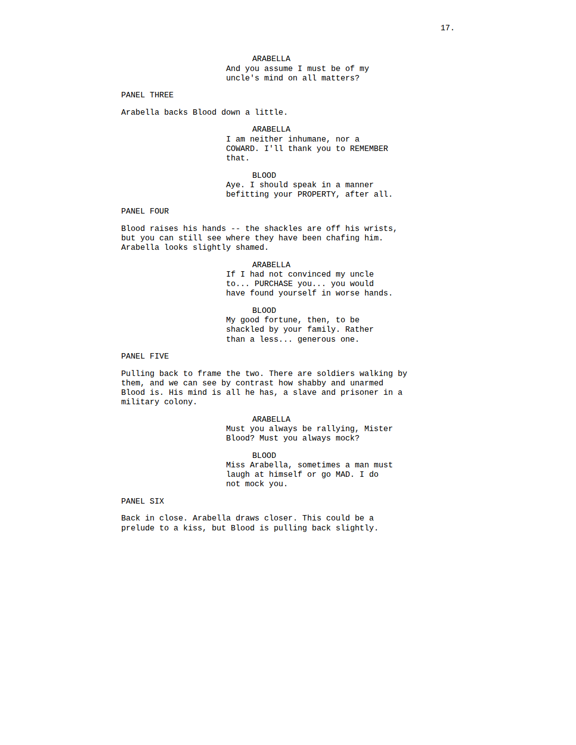17.
ARABELLA
And you assume I must be of my uncle's mind on all matters?
PANEL THREE
Arabella backs Blood down a little.
ARABELLA
I am neither inhumane, nor a COWARD. I'll thank you to REMEMBER that.
BLOOD
Aye. I should speak in a manner befitting your PROPERTY, after all.
PANEL FOUR
Blood raises his hands -- the shackles are off his wrists, but you can still see where they have been chafing him. Arabella looks slightly shamed.
ARABELLA
If I had not convinced my uncle to... PURCHASE you... you would have found yourself in worse hands.
BLOOD
My good fortune, then, to be shackled by your family. Rather than a less... generous one.
PANEL FIVE
Pulling back to frame the two. There are soldiers walking by them, and we can see by contrast how shabby and unarmed Blood is. His mind is all he has, a slave and prisoner in a military colony.
ARABELLA
Must you always be rallying, Mister Blood? Must you always mock?
BLOOD
Miss Arabella, sometimes a man must laugh at himself or go MAD. I do not mock you.
PANEL SIX
Back in close. Arabella draws closer. This could be a prelude to a kiss, but Blood is pulling back slightly.